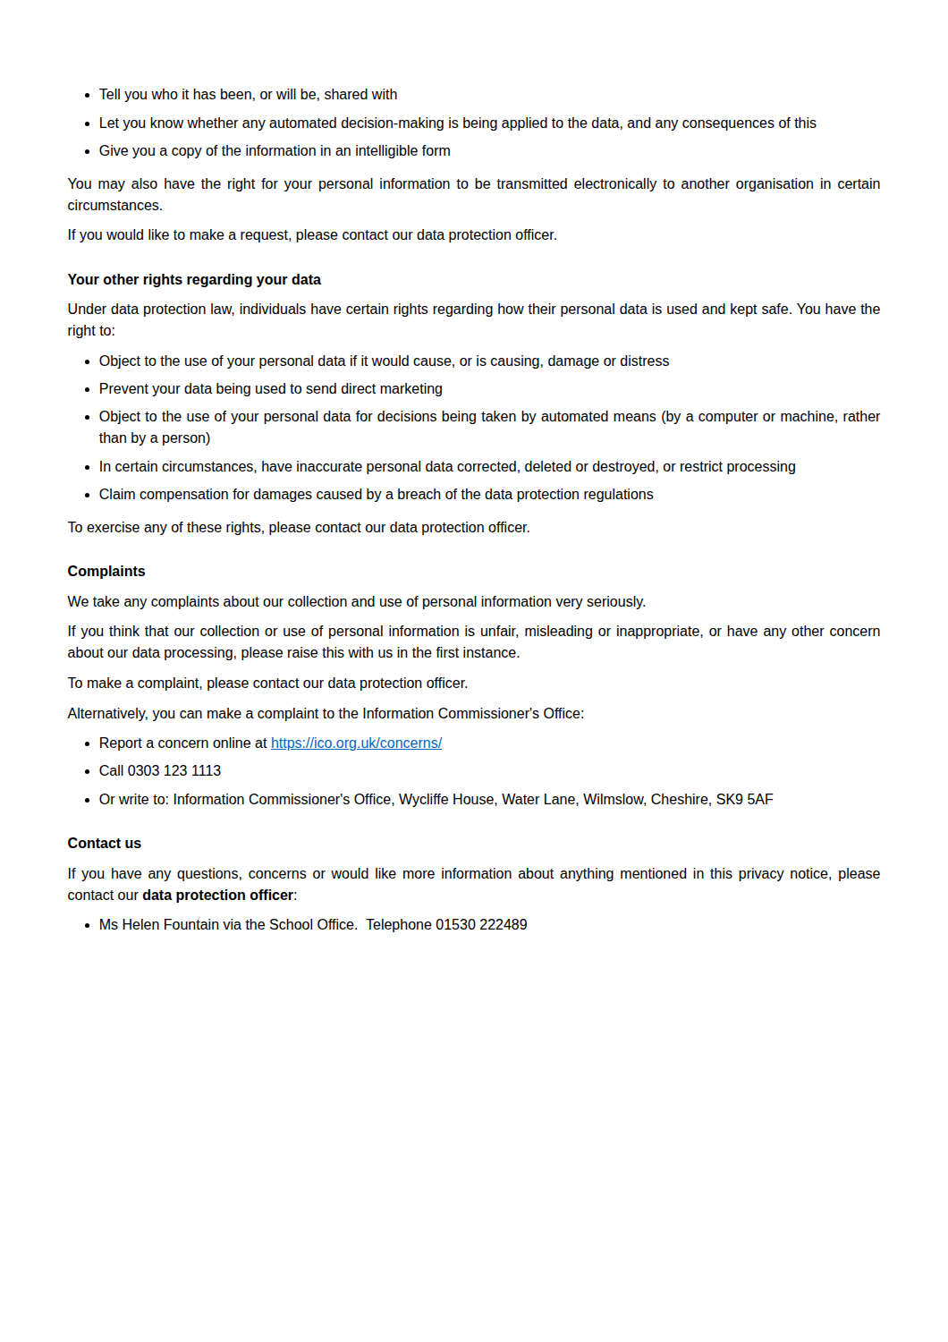Tell you who it has been, or will be, shared with
Let you know whether any automated decision-making is being applied to the data, and any consequences of this
Give you a copy of the information in an intelligible form
You may also have the right for your personal information to be transmitted electronically to another organisation in certain circumstances.
If you would like to make a request, please contact our data protection officer.
Your other rights regarding your data
Under data protection law, individuals have certain rights regarding how their personal data is used and kept safe. You have the right to:
Object to the use of your personal data if it would cause, or is causing, damage or distress
Prevent your data being used to send direct marketing
Object to the use of your personal data for decisions being taken by automated means (by a computer or machine, rather than by a person)
In certain circumstances, have inaccurate personal data corrected, deleted or destroyed, or restrict processing
Claim compensation for damages caused by a breach of the data protection regulations
To exercise any of these rights, please contact our data protection officer.
Complaints
We take any complaints about our collection and use of personal information very seriously.
If you think that our collection or use of personal information is unfair, misleading or inappropriate, or have any other concern about our data processing, please raise this with us in the first instance.
To make a complaint, please contact our data protection officer.
Alternatively, you can make a complaint to the Information Commissioner's Office:
Report a concern online at https://ico.org.uk/concerns/
Call 0303 123 1113
Or write to: Information Commissioner's Office, Wycliffe House, Water Lane, Wilmslow, Cheshire, SK9 5AF
Contact us
If you have any questions, concerns or would like more information about anything mentioned in this privacy notice, please contact our data protection officer:
Ms Helen Fountain via the School Office. Telephone 01530 222489